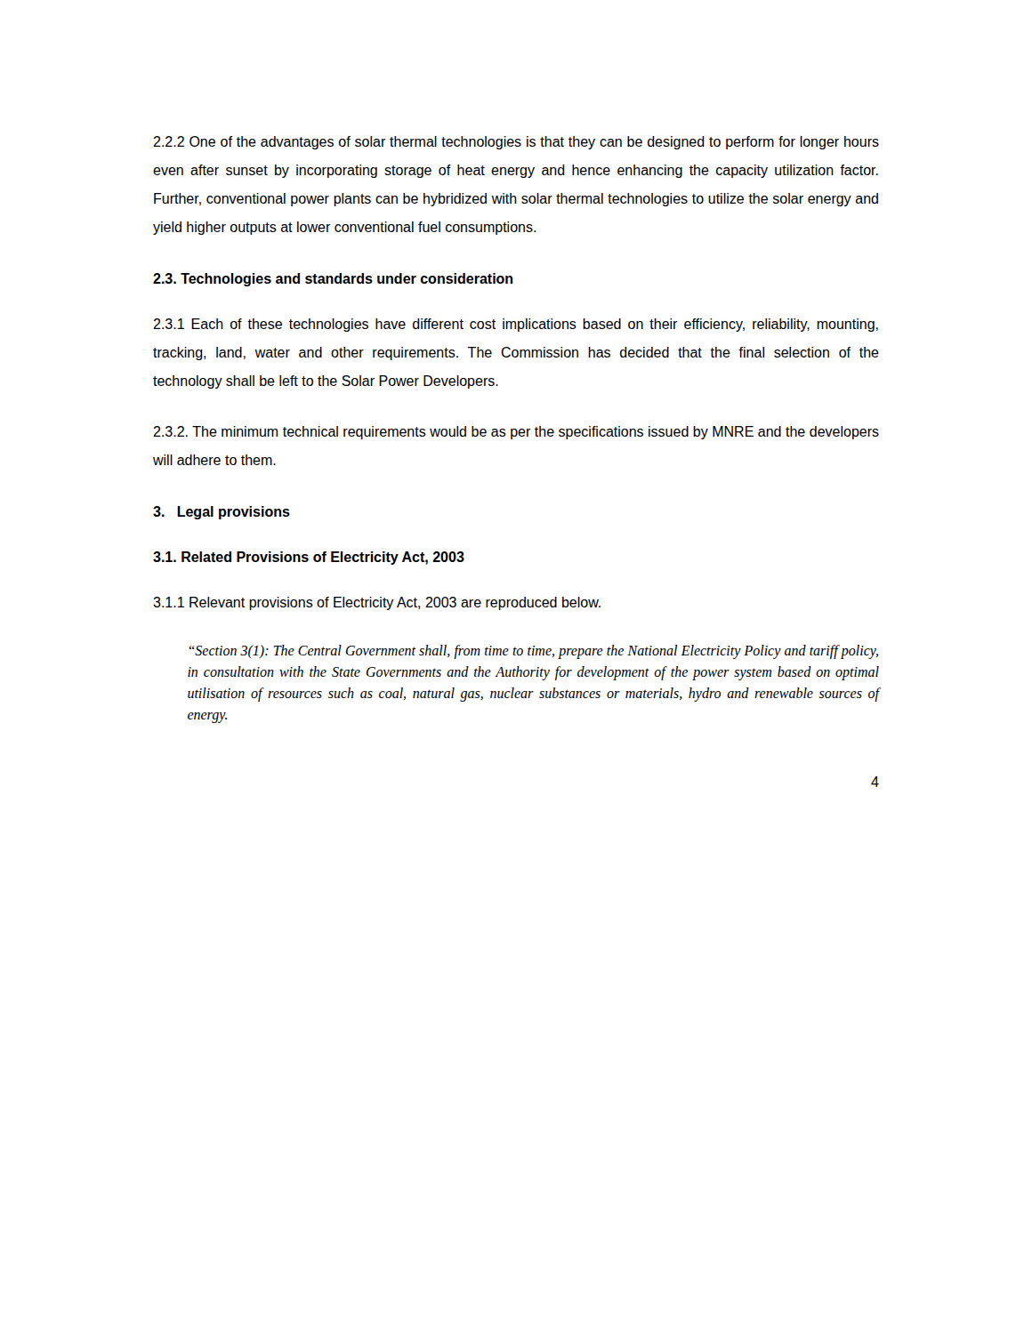2.2.2 One of the advantages of solar thermal technologies is that they can be designed to perform for longer hours even after sunset by incorporating storage of heat energy and hence enhancing the capacity utilization factor. Further, conventional power plants can be hybridized with solar thermal technologies to utilize the solar energy and yield higher outputs at lower conventional fuel consumptions.
2.3. Technologies and standards under consideration
2.3.1 Each of these technologies have different cost implications based on their efficiency, reliability, mounting, tracking, land, water and other requirements. The Commission has decided that the final selection of the technology shall be left to the Solar Power Developers.
2.3.2. The minimum technical requirements would be as per the specifications issued by MNRE and the developers will adhere to them.
3. Legal provisions
3.1. Related Provisions of Electricity Act, 2003
3.1.1 Relevant provisions of Electricity Act, 2003 are reproduced below.
“Section 3(1): The Central Government shall, from time to time, prepare the National Electricity Policy and tariff policy, in consultation with the State Governments and the Authority for development of the power system based on optimal utilisation of resources such as coal, natural gas, nuclear substances or materials, hydro and renewable sources of energy.
4